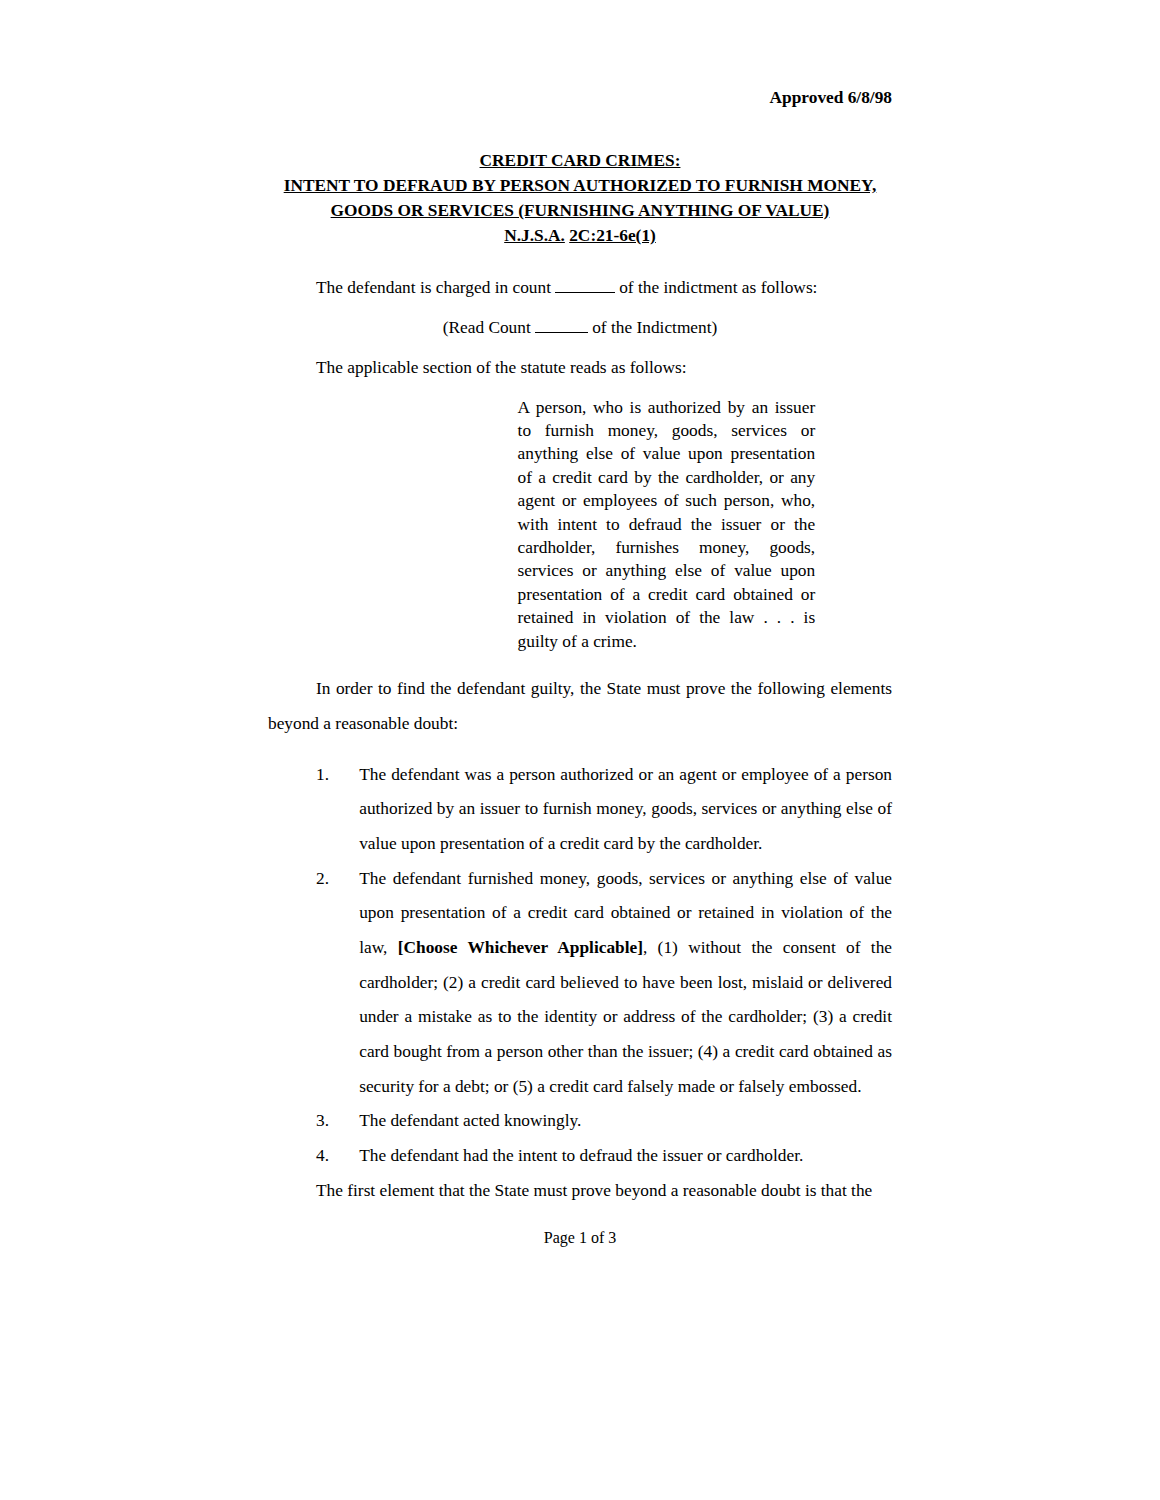Approved 6/8/98
CREDIT CARD CRIMES:
INTENT TO DEFRAUD BY PERSON AUTHORIZED TO FURNISH MONEY,
GOODS OR SERVICES (FURNISHING ANYTHING OF VALUE)
N.J.S.A. 2C:21-6e(1)
The defendant is charged in count of the indictment as follows:
(Read Count of the Indictment)
The applicable section of the statute reads as follows:
A person, who is authorized by an issuer to furnish money, goods, services or anything else of value upon presentation of a credit card by the cardholder, or any agent or employees of such person, who, with intent to defraud the issuer or the cardholder, furnishes money, goods, services or anything else of value upon presentation of a credit card obtained or retained in violation of the law . . . is guilty of a crime.
In order to find the defendant guilty, the State must prove the following elements beyond a reasonable doubt:
1.
The defendant was a person authorized or an agent or employee of a person authorized by an issuer to furnish money, goods, services or anything else of value upon presentation of a credit card by the cardholder.
2.
The defendant furnished money, goods, services or anything else of value upon presentation of a credit card obtained or retained in violation of the law, [Choose Whichever Applicable], (1) without the consent of the cardholder; (2) a credit card believed to have been lost, mislaid or delivered under a mistake as to the identity or address of the cardholder; (3) a credit card bought from a person other than the issuer; (4) a credit card obtained as security for a debt; or (5) a credit card falsely made or falsely embossed.
3.
The defendant acted knowingly.
4.
The defendant had the intent to defraud the issuer or cardholder.
The first element that the State must prove beyond a reasonable doubt is that the
Page 1 of 3